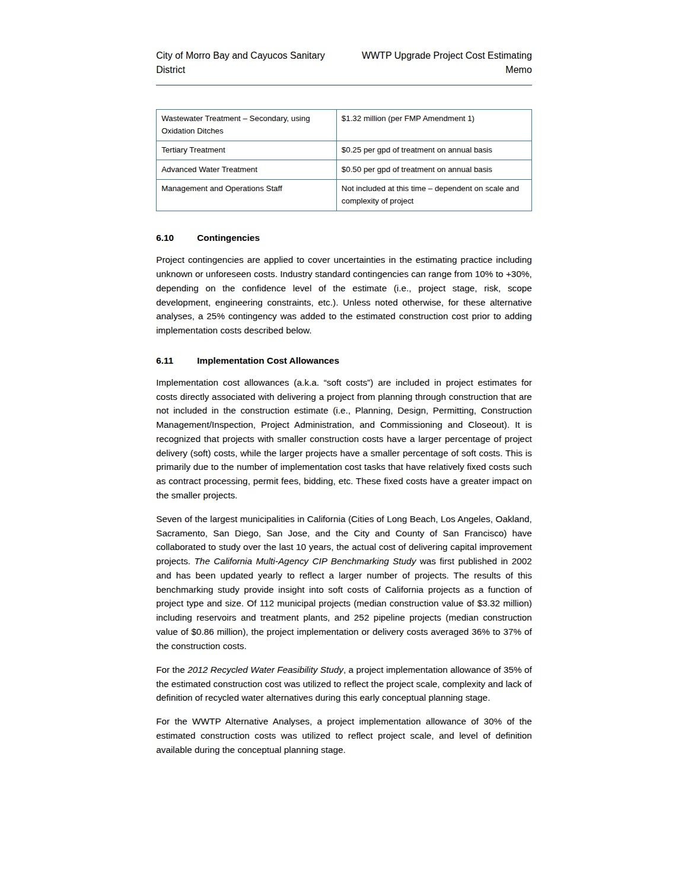City of Morro Bay and Cayucos Sanitary District
WWTP Upgrade Project Cost Estimating Memo
| Wastewater Treatment – Secondary, using Oxidation Ditches | $1.32 million (per FMP Amendment 1) |
| Tertiary Treatment | $0.25 per gpd of treatment on annual basis |
| Advanced Water Treatment | $0.50 per gpd of treatment on annual basis |
| Management and Operations Staff | Not included at this time – dependent on scale and complexity of project |
6.10 Contingencies
Project contingencies are applied to cover uncertainties in the estimating practice including unknown or unforeseen costs. Industry standard contingencies can range from 10% to +30%, depending on the confidence level of the estimate (i.e., project stage, risk, scope development, engineering constraints, etc.). Unless noted otherwise, for these alternative analyses, a 25% contingency was added to the estimated construction cost prior to adding implementation costs described below.
6.11 Implementation Cost Allowances
Implementation cost allowances (a.k.a. “soft costs”) are included in project estimates for costs directly associated with delivering a project from planning through construction that are not included in the construction estimate (i.e., Planning, Design, Permitting, Construction Management/Inspection, Project Administration, and Commissioning and Closeout). It is recognized that projects with smaller construction costs have a larger percentage of project delivery (soft) costs, while the larger projects have a smaller percentage of soft costs. This is primarily due to the number of implementation cost tasks that have relatively fixed costs such as contract processing, permit fees, bidding, etc. These fixed costs have a greater impact on the smaller projects.
Seven of the largest municipalities in California (Cities of Long Beach, Los Angeles, Oakland, Sacramento, San Diego, San Jose, and the City and County of San Francisco) have collaborated to study over the last 10 years, the actual cost of delivering capital improvement projects. The California Multi-Agency CIP Benchmarking Study was first published in 2002 and has been updated yearly to reflect a larger number of projects. The results of this benchmarking study provide insight into soft costs of California projects as a function of project type and size. Of 112 municipal projects (median construction value of $3.32 million) including reservoirs and treatment plants, and 252 pipeline projects (median construction value of $0.86 million), the project implementation or delivery costs averaged 36% to 37% of the construction costs.
For the 2012 Recycled Water Feasibility Study, a project implementation allowance of 35% of the estimated construction cost was utilized to reflect the project scale, complexity and lack of definition of recycled water alternatives during this early conceptual planning stage.
For the WWTP Alternative Analyses, a project implementation allowance of 30% of the estimated construction costs was utilized to reflect project scale, and level of definition available during the conceptual planning stage.